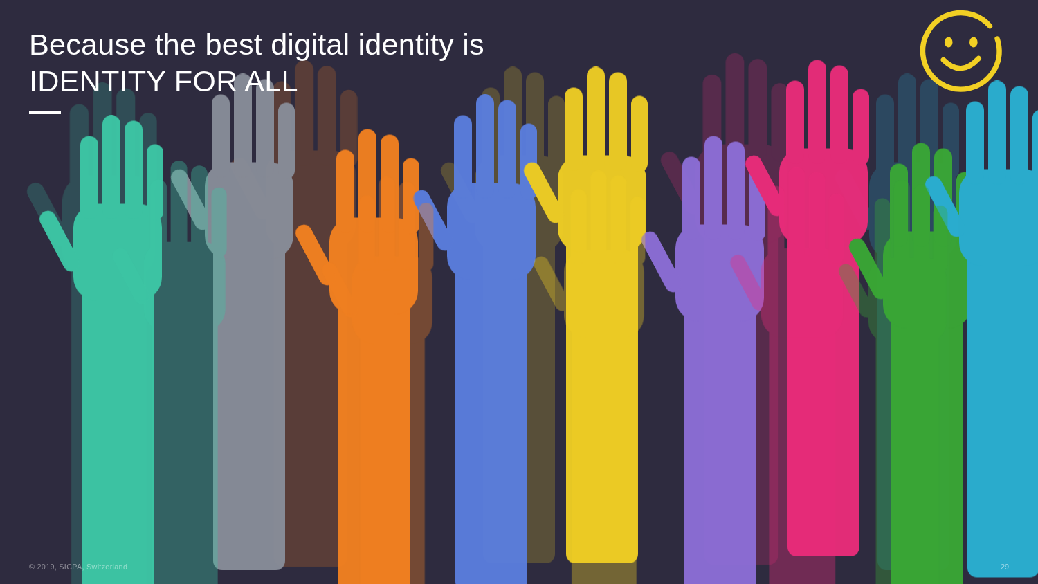Because the best digital identity is IDENTITY FOR ALL
© 2019, SICPA, Switzerland 29